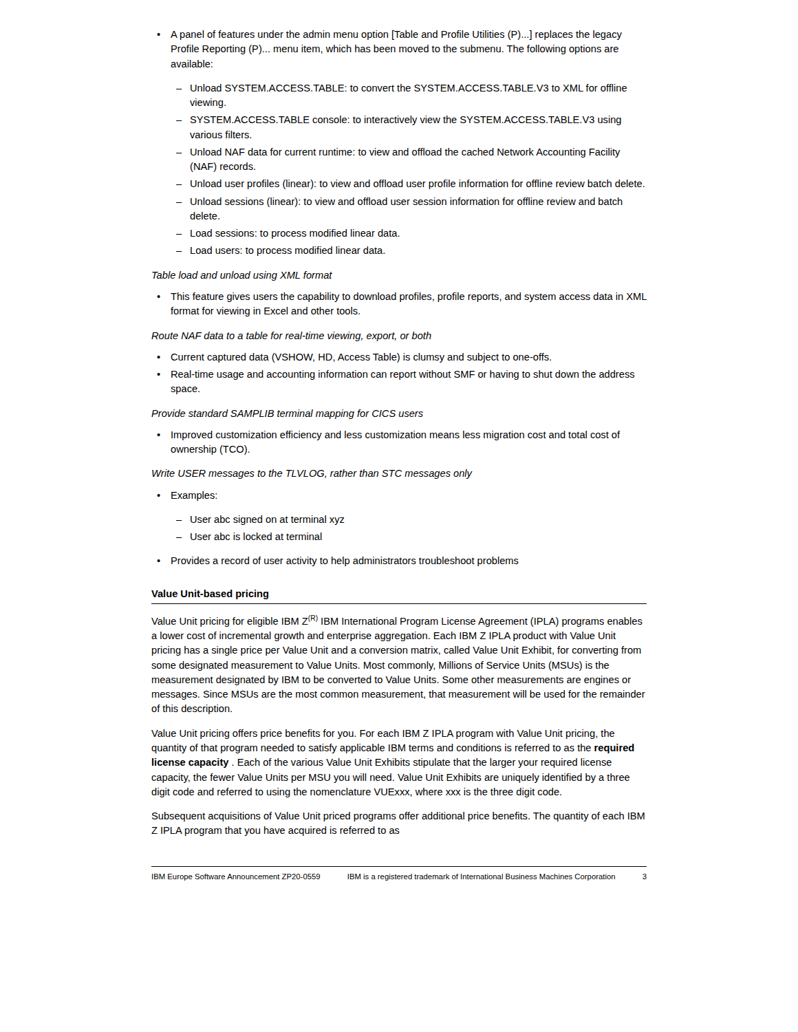A panel of features under the admin menu option [Table and Profile Utilities (P)...] replaces the legacy Profile Reporting (P)... menu item, which has been moved to the submenu. The following options are available:
Unload SYSTEM.ACCESS.TABLE: to convert the SYSTEM.ACCESS.TABLE.V3 to XML for offline viewing.
SYSTEM.ACCESS.TABLE console: to interactively view the SYSTEM.ACCESS.TABLE.V3 using various filters.
Unload NAF data for current runtime: to view and offload the cached Network Accounting Facility (NAF) records.
Unload user profiles (linear): to view and offload user profile information for offline review batch delete.
Unload sessions (linear): to view and offload user session information for offline review and batch delete.
Load sessions: to process modified linear data.
Load users: to process modified linear data.
Table load and unload using XML format
This feature gives users the capability to download profiles, profile reports, and system access data in XML format for viewing in Excel and other tools.
Route NAF data to a table for real-time viewing, export, or both
Current captured data (VSHOW, HD, Access Table) is clumsy and subject to one-offs.
Real-time usage and accounting information can report without SMF or having to shut down the address space.
Provide standard SAMPLIB terminal mapping for CICS users
Improved customization efficiency and less customization means less migration cost and total cost of ownership (TCO).
Write USER messages to the TLVLOG, rather than STC messages only
Examples:
User abc signed on at terminal xyz
User abc is locked at terminal
Provides a record of user activity to help administrators troubleshoot problems
Value Unit-based pricing
Value Unit pricing for eligible IBM Z(R) IBM International Program License Agreement (IPLA) programs enables a lower cost of incremental growth and enterprise aggregation. Each IBM Z IPLA product with Value Unit pricing has a single price per Value Unit and a conversion matrix, called Value Unit Exhibit, for converting from some designated measurement to Value Units. Most commonly, Millions of Service Units (MSUs) is the measurement designated by IBM to be converted to Value Units. Some other measurements are engines or messages. Since MSUs are the most common measurement, that measurement will be used for the remainder of this description.
Value Unit pricing offers price benefits for you. For each IBM Z IPLA program with Value Unit pricing, the quantity of that program needed to satisfy applicable IBM terms and conditions is referred to as the required license capacity . Each of the various Value Unit Exhibits stipulate that the larger your required license capacity, the fewer Value Units per MSU you will need. Value Unit Exhibits are uniquely identified by a three digit code and referred to using the nomenclature VUExxx, where xxx is the three digit code.
Subsequent acquisitions of Value Unit priced programs offer additional price benefits. The quantity of each IBM Z IPLA program that you have acquired is referred to as
IBM Europe Software Announcement ZP20-0559 IBM is a registered trademark of International Business Machines Corporation 3